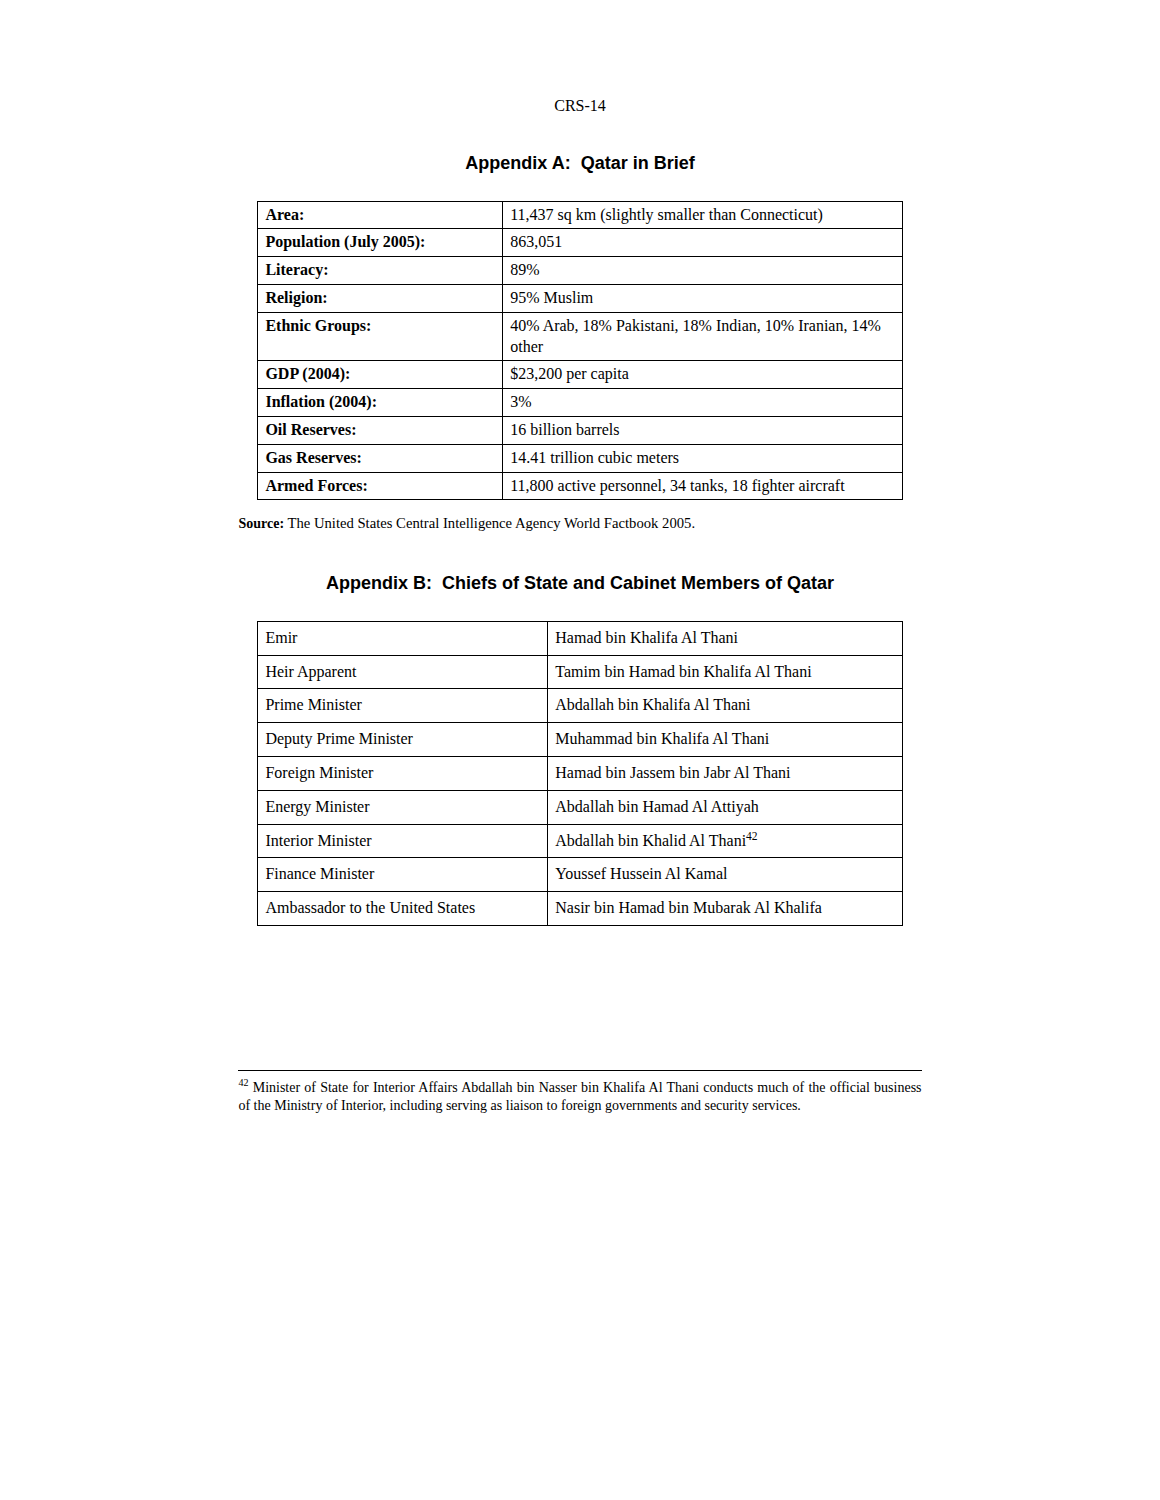CRS-14
Appendix A: Qatar in Brief
| Area: | 11,437 sq km (slightly smaller than Connecticut) |
| Population (July 2005): | 863,051 |
| Literacy: | 89% |
| Religion: | 95% Muslim |
| Ethnic Groups: | 40% Arab, 18% Pakistani, 18% Indian, 10% Iranian, 14% other |
| GDP (2004): | $23,200 per capita |
| Inflation (2004): | 3% |
| Oil Reserves: | 16 billion barrels |
| Gas Reserves: | 14.41 trillion cubic meters |
| Armed Forces: | 11,800 active personnel, 34 tanks, 18 fighter aircraft |
Source: The United States Central Intelligence Agency World Factbook 2005.
Appendix B: Chiefs of State and Cabinet Members of Qatar
| Emir | Hamad bin Khalifa Al Thani |
| Heir Apparent | Tamim bin Hamad bin Khalifa Al Thani |
| Prime Minister | Abdallah bin Khalifa Al Thani |
| Deputy Prime Minister | Muhammad bin Khalifa Al Thani |
| Foreign Minister | Hamad bin Jassem bin Jabr Al Thani |
| Energy Minister | Abdallah bin Hamad Al Attiyah |
| Interior Minister | Abdallah bin Khalid Al Thani 42 |
| Finance Minister | Youssef Hussein Al Kamal |
| Ambassador to the United States | Nasir bin Hamad bin Mubarak Al Khalifa |
42 Minister of State for Interior Affairs Abdallah bin Nasser bin Khalifa Al Thani conducts much of the official business of the Ministry of Interior, including serving as liaison to foreign governments and security services.